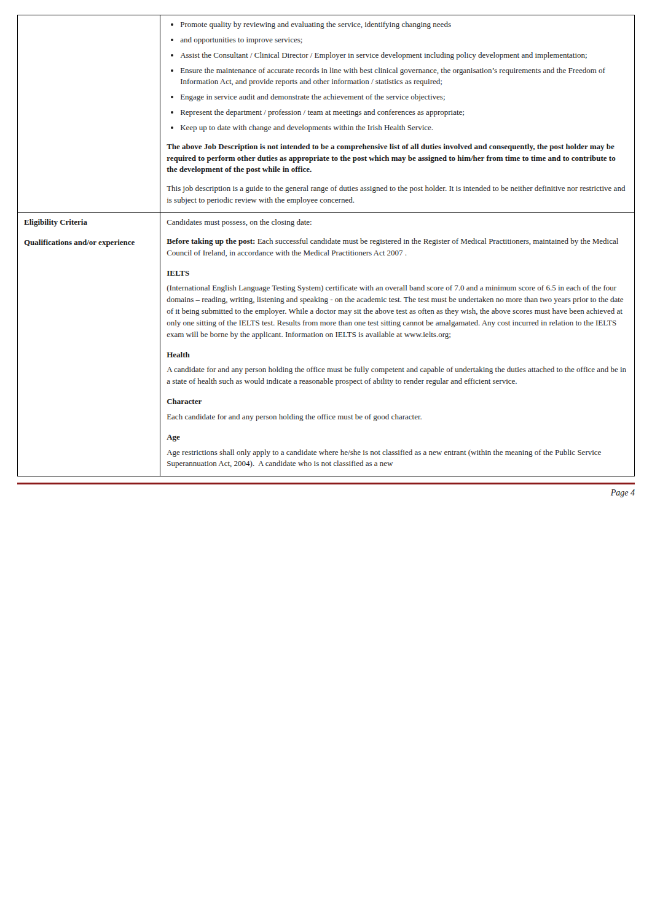| | Promote quality by reviewing and evaluating the service, identifying changing needs and opportunities to improve services; Assist the Consultant / Clinical Director / Employer in service development including policy development and implementation; Ensure the maintenance of accurate records in line with best clinical governance, the organisation’s requirements and the Freedom of Information Act, and provide reports and other information / statistics as required; Engage in service audit and demonstrate the achievement of the service objectives; Represent the department / profession / team at meetings and conferences as appropriate; Keep up to date with change and developments within the Irish Health Service. The above Job Description is not intended to be a comprehensive list of all duties involved and consequently, the post holder may be required to perform other duties as appropriate to the post which may be assigned to him/her from time to time and to contribute to the development of the post while in office. This job description is a guide to the general range of duties assigned to the post holder. It is intended to be neither definitive nor restrictive and is subject to periodic review with the employee concerned. |
| Eligibility Criteria Qualifications and/or experience | Candidates must possess, on the closing date: Before taking up the post: Each successful candidate must be registered in the Register of Medical Practitioners, maintained by the Medical Council of Ireland, in accordance with the Medical Practitioners Act 2007 . IELTS (International English Language Testing System) certificate with an overall band score of 7.0 and a minimum score of 6.5 in each of the four domains – reading, writing, listening and speaking - on the academic test. The test must be undertaken no more than two years prior to the date of it being submitted to the employer. While a doctor may sit the above test as often as they wish, the above scores must have been achieved at only one sitting of the IELTS test. Results from more than one test sitting cannot be amalgamated. Any cost incurred in relation to the IELTS exam will be borne by the applicant. Information on IELTS is available at www.ielts.org ; Health A candidate for and any person holding the office must be fully competent and capable of undertaking the duties attached to the office and be in a state of health such as would indicate a reasonable prospect of ability to render regular and efficient service. Character Each candidate for and any person holding the office must be of good character. Age Age restrictions shall only apply to a candidate where he/she is not classified as a new entrant (within the meaning of the Public Service Superannuation Act, 2004). A candidate who is not classified as a new |
Page 4